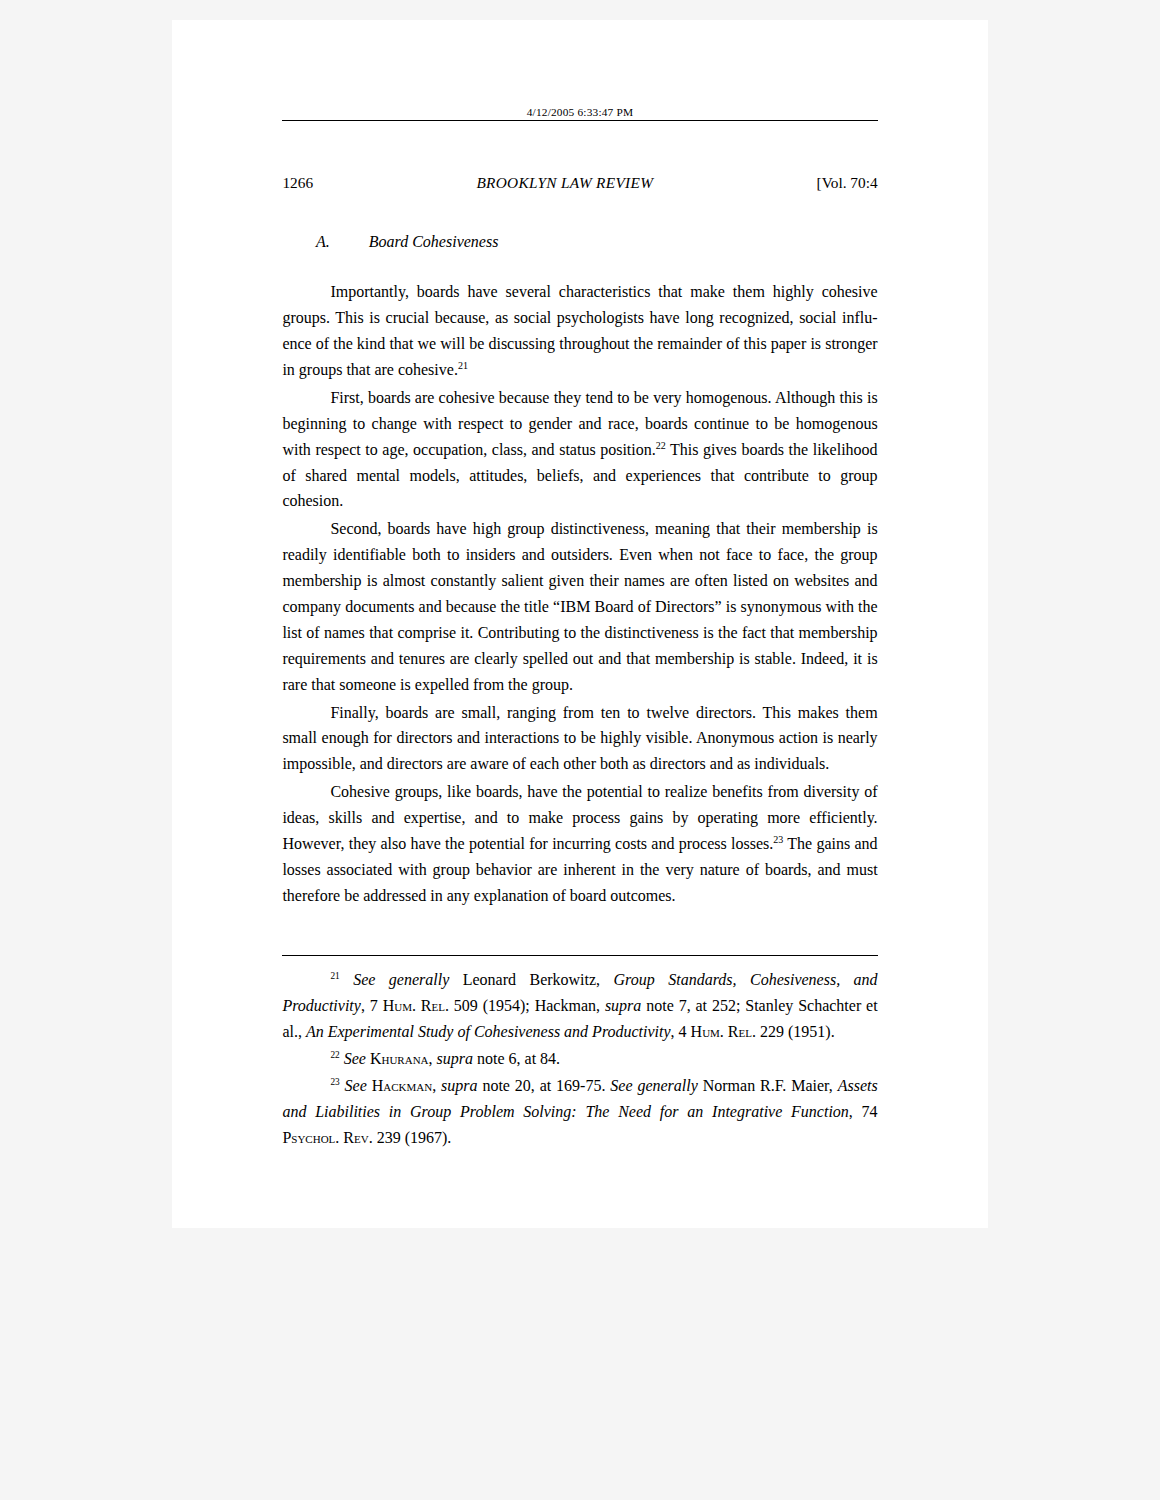4/12/2005 6:33:47 PM
1266 BROOKLYN LAW REVIEW [Vol. 70:4
A. Board Cohesiveness
Importantly, boards have several characteristics that make them highly cohesive groups. This is crucial because, as social psychologists have long recognized, social influence of the kind that we will be discussing throughout the remainder of this paper is stronger in groups that are cohesive.21
First, boards are cohesive because they tend to be very homogenous. Although this is beginning to change with respect to gender and race, boards continue to be homogenous with respect to age, occupation, class, and status position.22 This gives boards the likelihood of shared mental models, attitudes, beliefs, and experiences that contribute to group cohesion.
Second, boards have high group distinctiveness, meaning that their membership is readily identifiable both to insiders and outsiders. Even when not face to face, the group membership is almost constantly salient given their names are often listed on websites and company documents and because the title “IBM Board of Directors” is synonymous with the list of names that comprise it. Contributing to the distinctiveness is the fact that membership requirements and tenures are clearly spelled out and that membership is stable. Indeed, it is rare that someone is expelled from the group.
Finally, boards are small, ranging from ten to twelve directors. This makes them small enough for directors and interactions to be highly visible. Anonymous action is nearly impossible, and directors are aware of each other both as directors and as individuals.
Cohesive groups, like boards, have the potential to realize benefits from diversity of ideas, skills and expertise, and to make process gains by operating more efficiently. However, they also have the potential for incurring costs and process losses.23 The gains and losses associated with group behavior are inherent in the very nature of boards, and must therefore be addressed in any explanation of board outcomes.
21 See generally Leonard Berkowitz, Group Standards, Cohesiveness, and Productivity, 7 Hum. Rel. 509 (1954); Hackman, supra note 7, at 252; Stanley Schachter et al., An Experimental Study of Cohesiveness and Productivity, 4 Hum. Rel. 229 (1951).
22 See Khurana, supra note 6, at 84.
23 See Hackman, supra note 20, at 169-75. See generally Norman R.F. Maier, Assets and Liabilities in Group Problem Solving: The Need for an Integrative Function, 74 Psychol. Rev. 239 (1967).